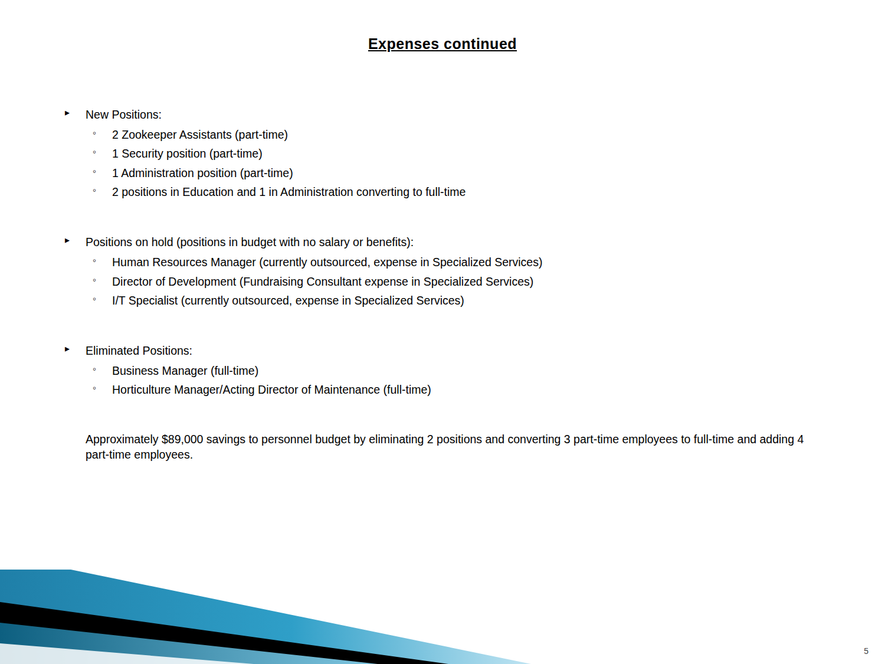Expenses continued
New Positions:
2 Zookeeper Assistants (part-time)
1 Security position (part-time)
1 Administration position (part-time)
2 positions in Education and 1 in Administration converting to full-time
Positions on hold (positions in budget with no salary or benefits):
Human Resources Manager (currently outsourced, expense in Specialized Services)
Director of Development (Fundraising Consultant expense in Specialized Services)
I/T Specialist (currently outsourced, expense in Specialized Services)
Eliminated Positions:
Business Manager (full-time)
Horticulture Manager/Acting Director of Maintenance (full-time)
Approximately $89,000 savings to personnel budget by eliminating 2 positions and converting 3 part-time employees to full-time and adding 4 part-time employees.
5